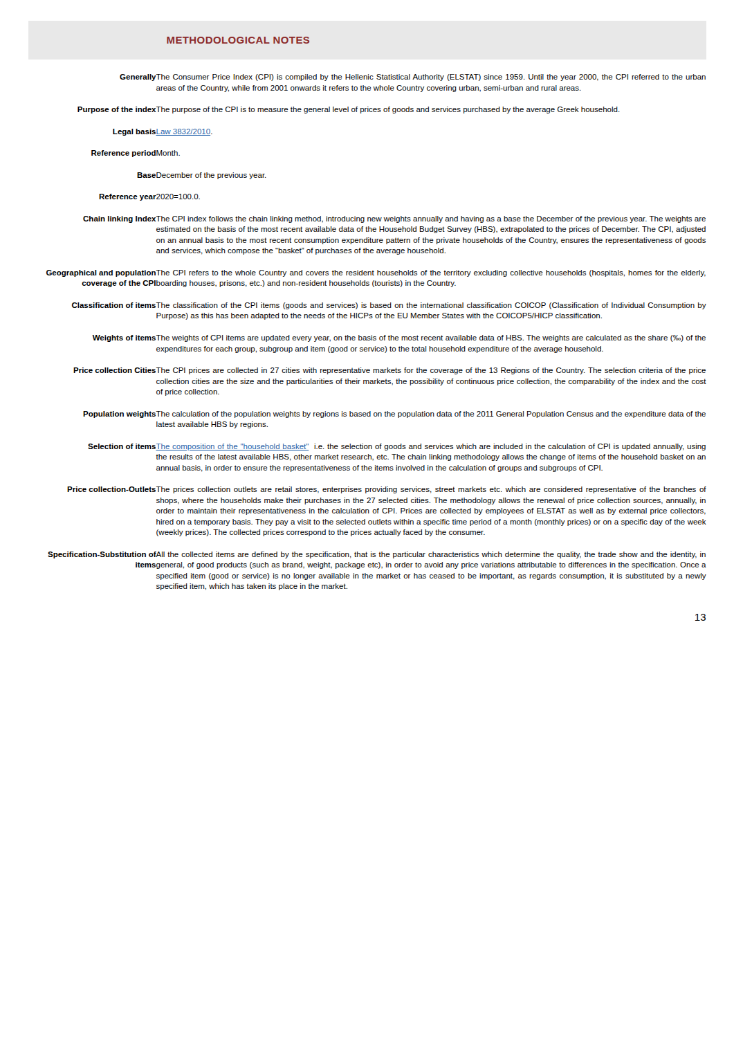METHODOLOGICAL NOTES
| Generally | The Consumer Price Index (CPI) is compiled by the Hellenic Statistical Authority (ELSTAT) since 1959. Until the year 2000, the CPI referred to the urban areas of the Country, while from 2001 onwards it refers to the whole Country covering urban, semi-urban and rural areas. |
| Purpose of the index | The purpose of the CPI is to measure the general level of prices of goods and services purchased by the average Greek household. |
| Legal basis | Law 3832/2010 . |
| Reference period | Month. |
| Base | December of the previous year. |
| Reference year | 2020=100.0. |
| Chain linking Index | The CPI index follows the chain linking method, introducing new weights annually and having as a base the December of the previous year. The weights are estimated on the basis of the most recent available data of the Household Budget Survey (HBS), extrapolated to the prices of December. The CPI, adjusted on an annual basis to the most recent consumption expenditure pattern of the private households of the Country, ensures the representativeness of goods and services, which compose the “basket” of purchases of the average household. |
| Geographical and population coverage of the CPI | The CPI refers to the whole Country and covers the resident households of the territory excluding collective households (hospitals, homes for the elderly, boarding houses, prisons, etc.) and non-resident households (tourists) in the Country. |
| Classification of items | The classification of the CPI items (goods and services) is based on the international classification COICOP (Classification of Individual Consumption by Purpose) as this has been adapted to the needs of the HICPs of the EU Member States with the COICOP5/HICP classification. |
| Weights of items | The weights of CPI items are updated every year, on the basis of the most recent available data of HBS. The weights are calculated as the share (‰) of the expenditures for each group, subgroup and item (good or service) to the total household expenditure of the average household. |
| Price collection Cities | The CPI prices are collected in 27 cities with representative markets for the coverage of the 13 Regions of the Country. The selection criteria of the price collection cities are the size and the particularities of their markets, the possibility of continuous price collection, the comparability of the index and the cost of price collection. |
| Population weights | The calculation of the population weights by regions is based on the population data of the 2011 General Population Census and the expenditure data of the latest available HBS by regions. |
| Selection of items | The composition of the "household basket" i.e. the selection of goods and services which are included in the calculation of CPI is updated annually, using the results of the latest available HBS, other market research, etc. The chain linking methodology allows the change of items of the household basket on an annual basis, in order to ensure the representativeness of the items involved in the calculation of groups and subgroups of CPI. |
| Price collection-Outlets | The prices collection outlets are retail stores, enterprises providing services, street markets etc. which are considered representative of the branches of shops, where the households make their purchases in the 27 selected cities. The methodology allows the renewal of price collection sources, annually, in order to maintain their representativeness in the calculation of CPI. Prices are collected by employees of ELSTAT as well as by external price collectors, hired on a temporary basis. They pay a visit to the selected outlets within a specific time period of a month (monthly prices) or on a specific day of the week (weekly prices). The collected prices correspond to the prices actually faced by the consumer. |
| Specification-Substitution of items | All the collected items are defined by the specification, that is the particular characteristics which determine the quality, the trade show and the identity, in general, of good products (such as brand, weight, package etc), in order to avoid any price variations attributable to differences in the specification. Once a specified item (good or service) is no longer available in the market or has ceased to be important, as regards consumption, it is substituted by a newly specified item, which has taken its place in the market. |
13